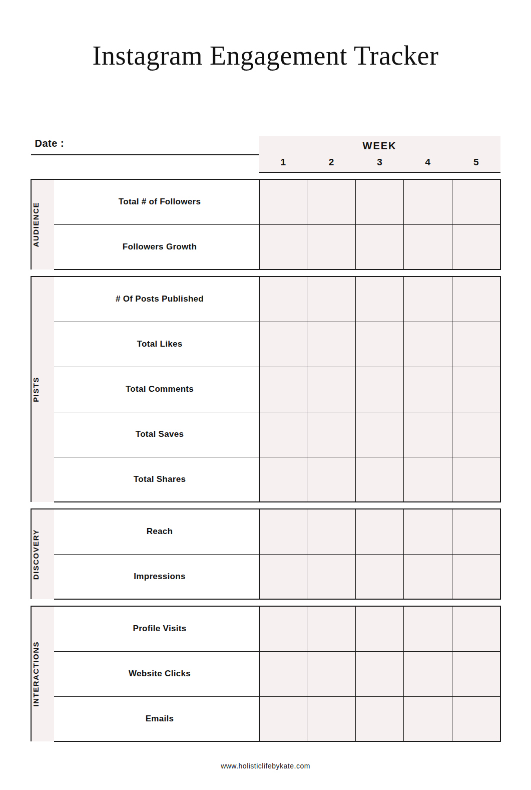Instagram Engagement Tracker
| Date : | WEEK |
| --- | --- |
| | 1 | 2 | 3 | 4 | 5 |
| AUDIENCE | Total # of Followers | | | | | |
| Followers Growth | | | | | |
| PISTS | # Of Posts Published | | | | | |
| Total Likes | | | | | |
| Total Comments | | | | | |
| Total Saves | | | | | |
| Total Shares | | | | | |
| DISCOVERY | Reach | | | | | |
| Impressions | | | | | |
| INTERACTIONS | Profile Visits | | | | | |
| Website Clicks | | | | | |
| Emails | | | | | |
www.holisticlifebykate.com